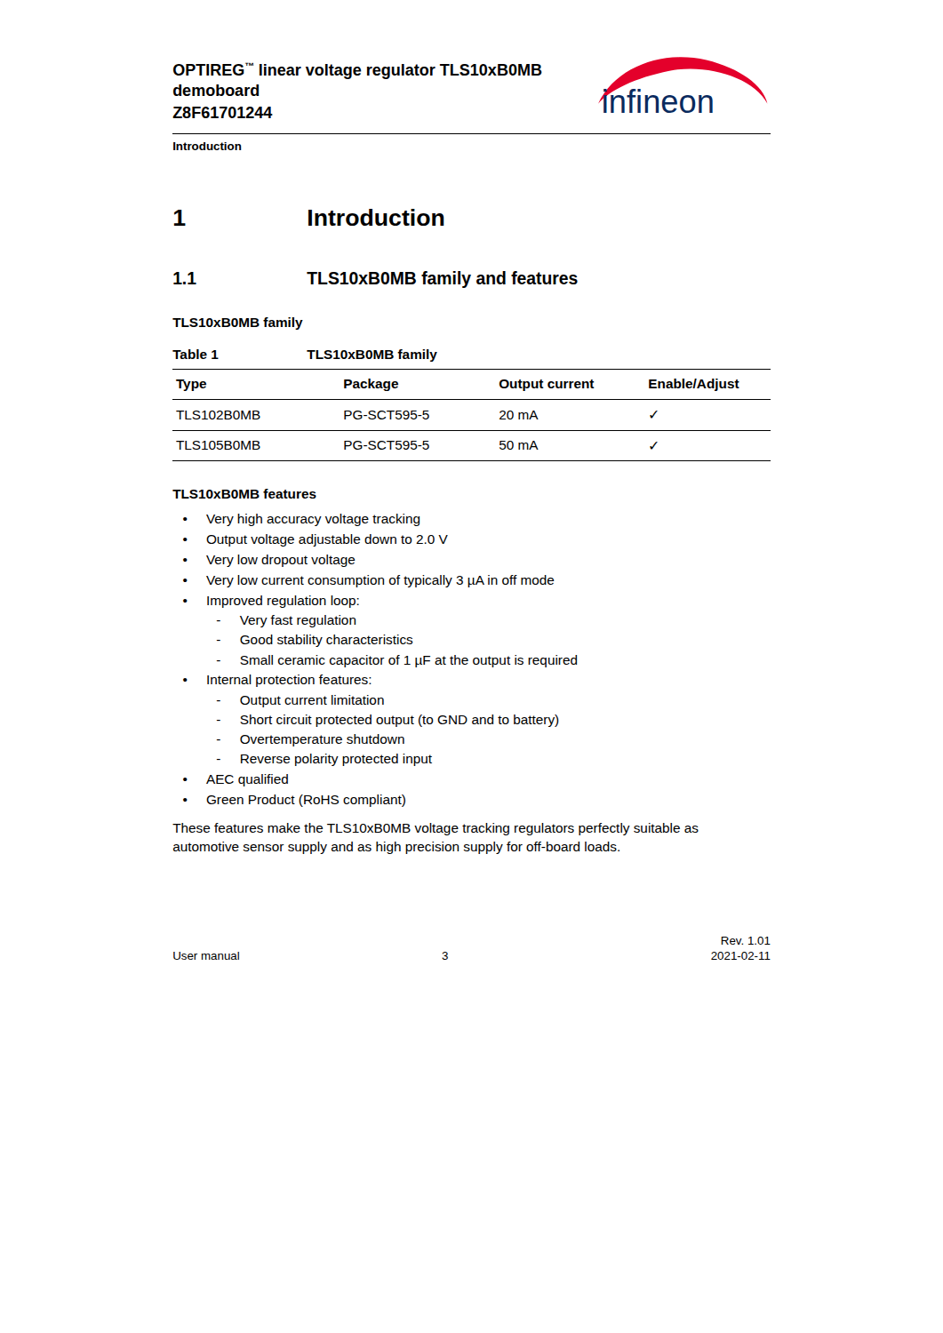infineon
OPTIREG™ linear voltage regulator TLS10xB0MB demoboard
Z8F61701244
Introduction
1 Introduction
1.1 TLS10xB0MB family and features
TLS10xB0MB family
Table 1 TLS10xB0MB family
| Type | Package | Output current | Enable/Adjust |
| --- | --- | --- | --- |
| TLS102B0MB | PG-SCT595-5 | 20 mA | ✓ |
| TLS105B0MB | PG-SCT595-5 | 50 mA | ✓ |
TLS10xB0MB features
Very high accuracy voltage tracking
Output voltage adjustable down to 2.0 V
Very low dropout voltage
Very low current consumption of typically 3 µA in off mode
Improved regulation loop:
Very fast regulation
Good stability characteristics
Small ceramic capacitor of 1 µF at the output is required
Internal protection features:
Output current limitation
Short circuit protected output (to GND and to battery)
Overtemperature shutdown
Reverse polarity protected input
AEC qualified
Green Product (RoHS compliant)
These features make the TLS10xB0MB voltage tracking regulators perfectly suitable as automotive sensor supply and as high precision supply for off-board loads.
User manual
3
Rev. 1.01
2021-02-11